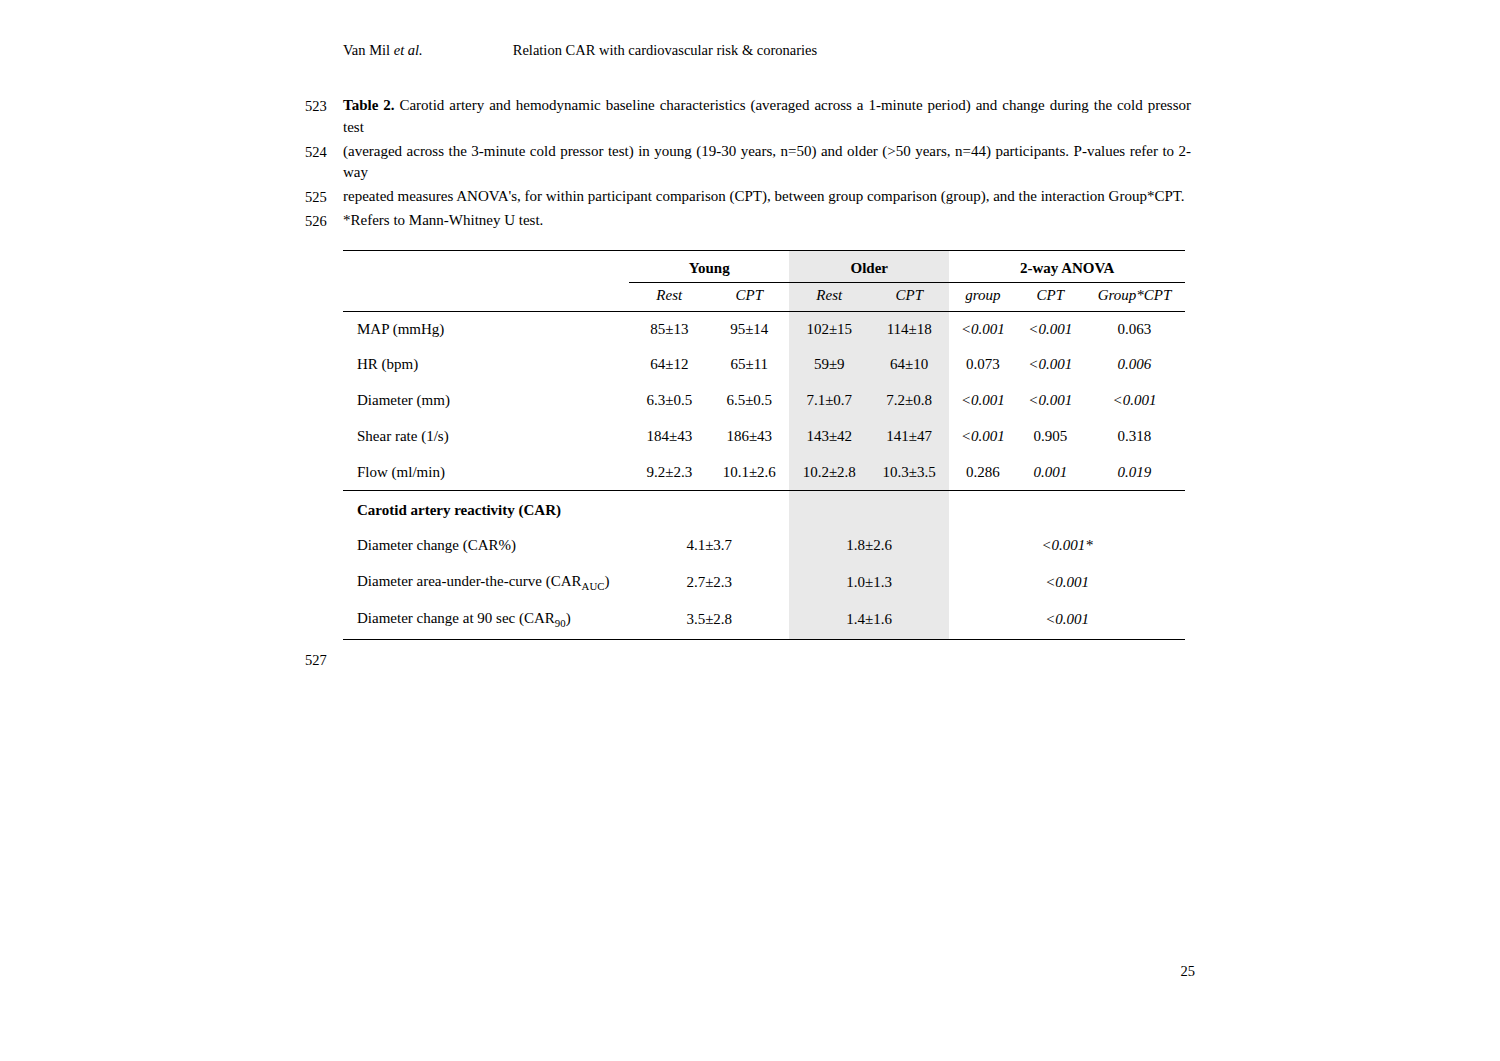Van Mil et al.
Relation CAR with cardiovascular risk & coronaries
523
Table 2. Carotid artery and hemodynamic baseline characteristics (averaged across a 1-minute period) and change during the cold pressor test
524
(averaged across the 3-minute cold pressor test) in young (19-30 years, n=50) and older (>50 years, n=44) participants. P-values refer to 2-way
525
repeated measures ANOVA's, for within participant comparison (CPT), between group comparison (group), and the interaction Group*CPT.
526
*Refers to Mann-Whitney U test.
| | Young | Older | 2-way ANOVA |
| --- | --- | --- | --- |
| | Rest | CPT | Rest | CPT | group | CPT | Group*CPT |
| MAP (mmHg) | 85±13 | 95±14 | 102±15 | 114±18 | <0.001 | <0.001 | 0.063 |
| HR (bpm) | 64±12 | 65±11 | 59±9 | 64±10 | 0.073 | <0.001 | 0.006 |
| Diameter (mm) | 6.3±0.5 | 6.5±0.5 | 7.1±0.7 | 7.2±0.8 | <0.001 | <0.001 | <0.001 |
| Shear rate (1/s) | 184±43 | 186±43 | 143±42 | 141±47 | <0.001 | 0.905 | 0.318 |
| Flow (ml/min) | 9.2±2.3 | 10.1±2.6 | 10.2±2.8 | 10.3±3.5 | 0.286 | 0.001 | 0.019 |
| Carotid artery reactivity (CAR) | | | | | | | |
| Diameter change (CAR%) | 4.1±3.7 | 1.8±2.6 | <0.001* |
| Diameter area-under-the-curve (CAR AUC ) | 2.7±2.3 | 1.0±1.3 | <0.001 |
| Diameter change at 90 sec (CAR 90 ) | 3.5±2.8 | 1.4±1.6 | <0.001 |
527
25